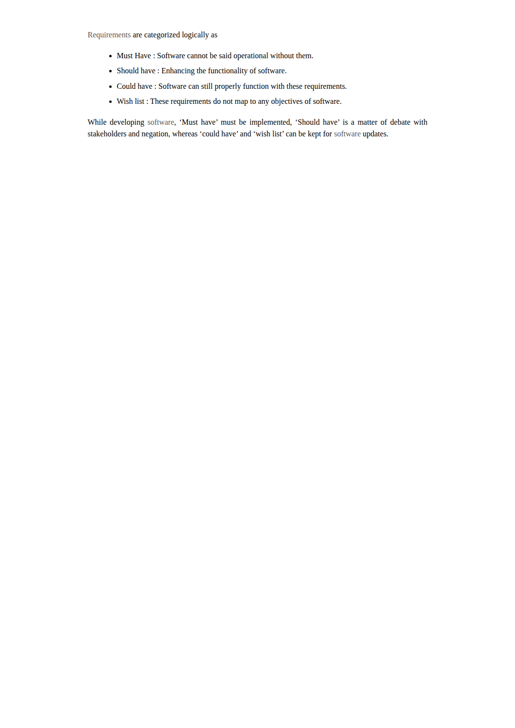Requirements are categorized logically as
Must Have : Software cannot be said operational without them.
Should have : Enhancing the functionality of software.
Could have : Software can still properly function with these requirements.
Wish list : These requirements do not map to any objectives of software.
While developing software, ‘Must have’ must be implemented, ‘Should have’ is a matter of debate with stakeholders and negation, whereas ‘could have’ and ‘wish list’ can be kept for software updates.